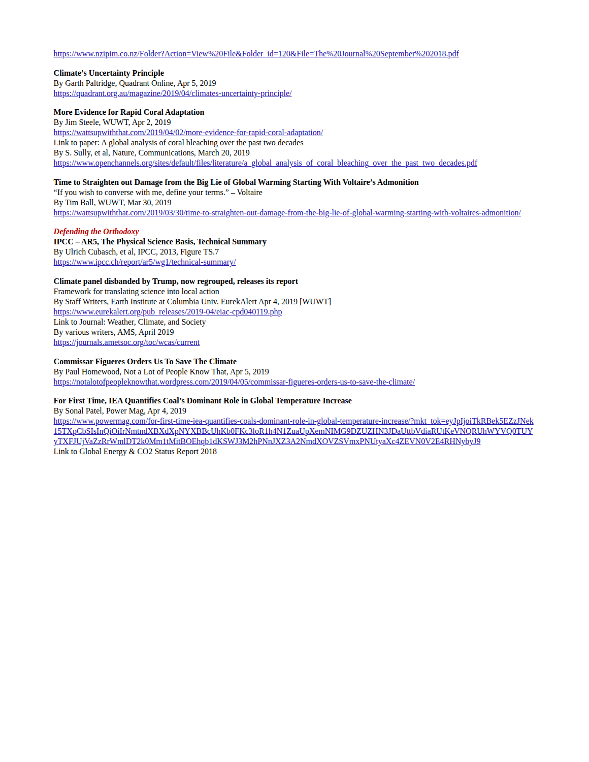https://www.nzipim.co.nz/Folder?Action=View%20File&Folder_id=120&File=The%20Journal%20September%202018.pdf
Climate’s Uncertainty Principle
By Garth Paltridge, Quadrant Online, Apr 5, 2019
https://quadrant.org.au/magazine/2019/04/climates-uncertainty-principle/
More Evidence for Rapid Coral Adaptation
By Jim Steele, WUWT, Apr 2, 2019
https://wattsupwiththat.com/2019/04/02/more-evidence-for-rapid-coral-adaptation/
Link to paper: A global analysis of coral bleaching over the past two decades
By S. Sully, et al, Nature, Communications, March 20, 2019
https://www.openchannels.org/sites/default/files/literature/a_global_analysis_of_coral_bleaching_over_the_past_two_decades.pdf
Time to Straighten out Damage from the Big Lie of Global Warming Starting With Voltaire’s Admonition
“If you wish to converse with me, define your terms.” – Voltaire
By Tim Ball, WUWT, Mar 30, 2019
https://wattsupwiththat.com/2019/03/30/time-to-straighten-out-damage-from-the-big-lie-of-global-warming-starting-with-voltaires-admonition/
Defending the Orthodoxy
IPCC – AR5, The Physical Science Basis, Technical Summary
By Ulrich Cubasch, et al, IPCC, 2013, Figure TS.7
https://www.ipcc.ch/report/ar5/wg1/technical-summary/
Climate panel disbanded by Trump, now regrouped, releases its report
Framework for translating science into local action
By Staff Writers, Earth Institute at Columbia Univ. EurekAlert Apr 4, 2019 [WUWT]
https://www.eurekalert.org/pub_releases/2019-04/eiac-cpd040119.php
Link to Journal: Weather, Climate, and Society
By various writers, AMS, April 2019
https://journals.ametsoc.org/toc/wcas/current
Commissar Figueres Orders Us To Save The Climate
By Paul Homewood, Not a Lot of People Know That, Apr 5, 2019
https://notalotofpeopleknowthat.wordpress.com/2019/04/05/commissar-figueres-orders-us-to-save-the-climate/
For First Time, IEA Quantifies Coal’s Dominant Role in Global Temperature Increase
By Sonal Patel, Power Mag, Apr 4, 2019
https://www.powermag.com/for-first-time-iea-quantifies-coals-dominant-role-in-global-temperature-increase/?mkt_tok=eyJpIjoiTkRBek5EZzJNek15TXpCbSIsInQiOiIrNmtndXBXdXpNYXBBcUhKb0FKc3loR1h4N1ZuaUpXemNIMG9DZUZHN3JDaUttbVdiaRUtKeVNQRUhWYVQ0TUYyTXFJUjVaZzRrWmlDT2k0Mm1tMitBOEhqb1dKSWJ3M2hPNnJXZ3A2NmdXOVZSVmxPNUtyaXc4ZEVN0V2E4RHNybyJ9
Link to Global Energy & CO2 Status Report 2018